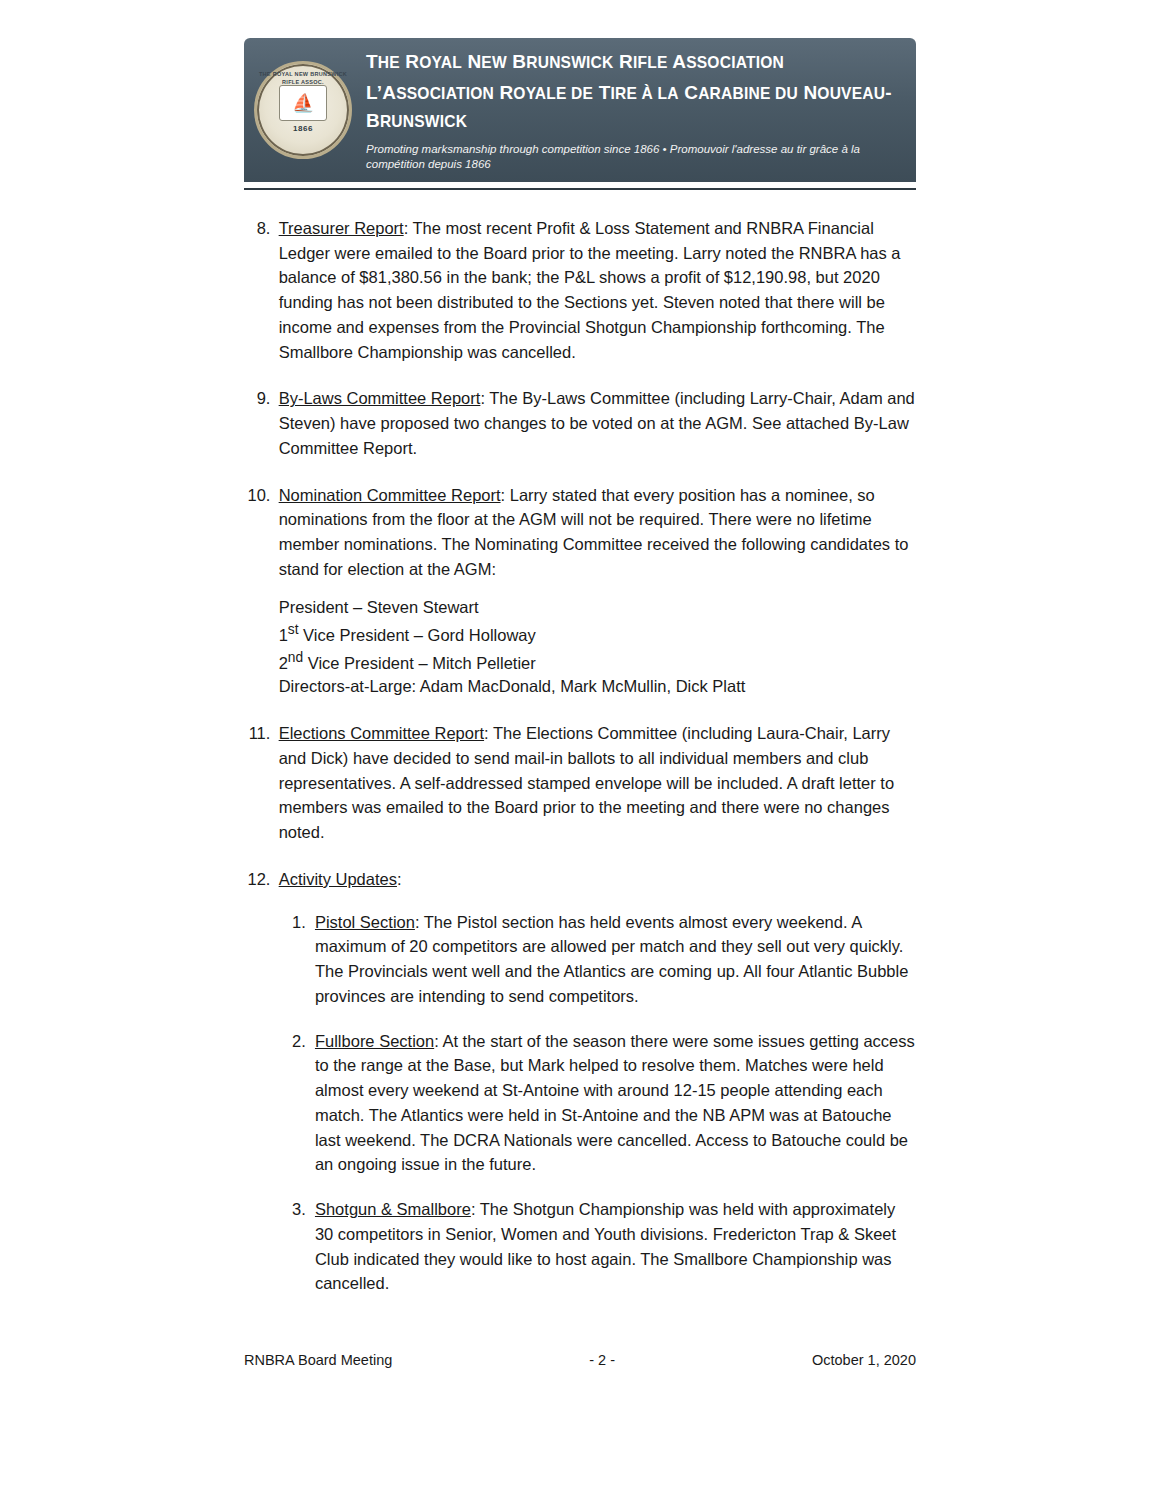The Royal New Brunswick Rifle Assoc.
⛵
1866
THE ROYAL NEW BRUNSWICK RIFLE ASSOCIATION
L’ASSOCIATION ROYALE DE TIRE À LA CARABINE DU NOUVEAU-BRUNSWICK
Promoting marksmanship through competition since 1866 • Promouvoir l'adresse au tir grâce à la compétition depuis 1866
8.
Treasurer Report: The most recent Profit & Loss Statement and RNBRA Financial Ledger were emailed to the Board prior to the meeting. Larry noted the RNBRA has a balance of $81,380.56 in the bank; the P&L shows a profit of $12,190.98, but 2020 funding has not been distributed to the Sections yet. Steven noted that there will be income and expenses from the Provincial Shotgun Championship forthcoming. The Smallbore Championship was cancelled.
9.
By-Laws Committee Report: The By-Laws Committee (including Larry-Chair, Adam and Steven) have proposed two changes to be voted on at the AGM. See attached By-Law Committee Report.
10.
Nomination Committee Report: Larry stated that every position has a nominee, so nominations from the floor at the AGM will not be required. There were no lifetime member nominations. The Nominating Committee received the following candidates to stand for election at the AGM:
President – Steven Stewart
1st Vice President – Gord Holloway
2nd Vice President – Mitch Pelletier
Directors-at-Large: Adam MacDonald, Mark McMullin, Dick Platt
11.
Elections Committee Report: The Elections Committee (including Laura-Chair, Larry and Dick) have decided to send mail-in ballots to all individual members and club representatives. A self-addressed stamped envelope will be included. A draft letter to members was emailed to the Board prior to the meeting and there were no changes noted.
12.
Activity Updates:
1.
Pistol Section: The Pistol section has held events almost every weekend. A maximum of 20 competitors are allowed per match and they sell out very quickly. The Provincials went well and the Atlantics are coming up. All four Atlantic Bubble provinces are intending to send competitors.
2.
Fullbore Section: At the start of the season there were some issues getting access to the range at the Base, but Mark helped to resolve them. Matches were held almost every weekend at St-Antoine with around 12-15 people attending each match. The Atlantics were held in St-Antoine and the NB APM was at Batouche last weekend. The DCRA Nationals were cancelled. Access to Batouche could be an ongoing issue in the future.
3.
Shotgun & Smallbore: The Shotgun Championship was held with approximately 30 competitors in Senior, Women and Youth divisions. Fredericton Trap & Skeet Club indicated they would like to host again. The Smallbore Championship was cancelled.
RNBRA Board Meeting
- 2 -
October 1, 2020